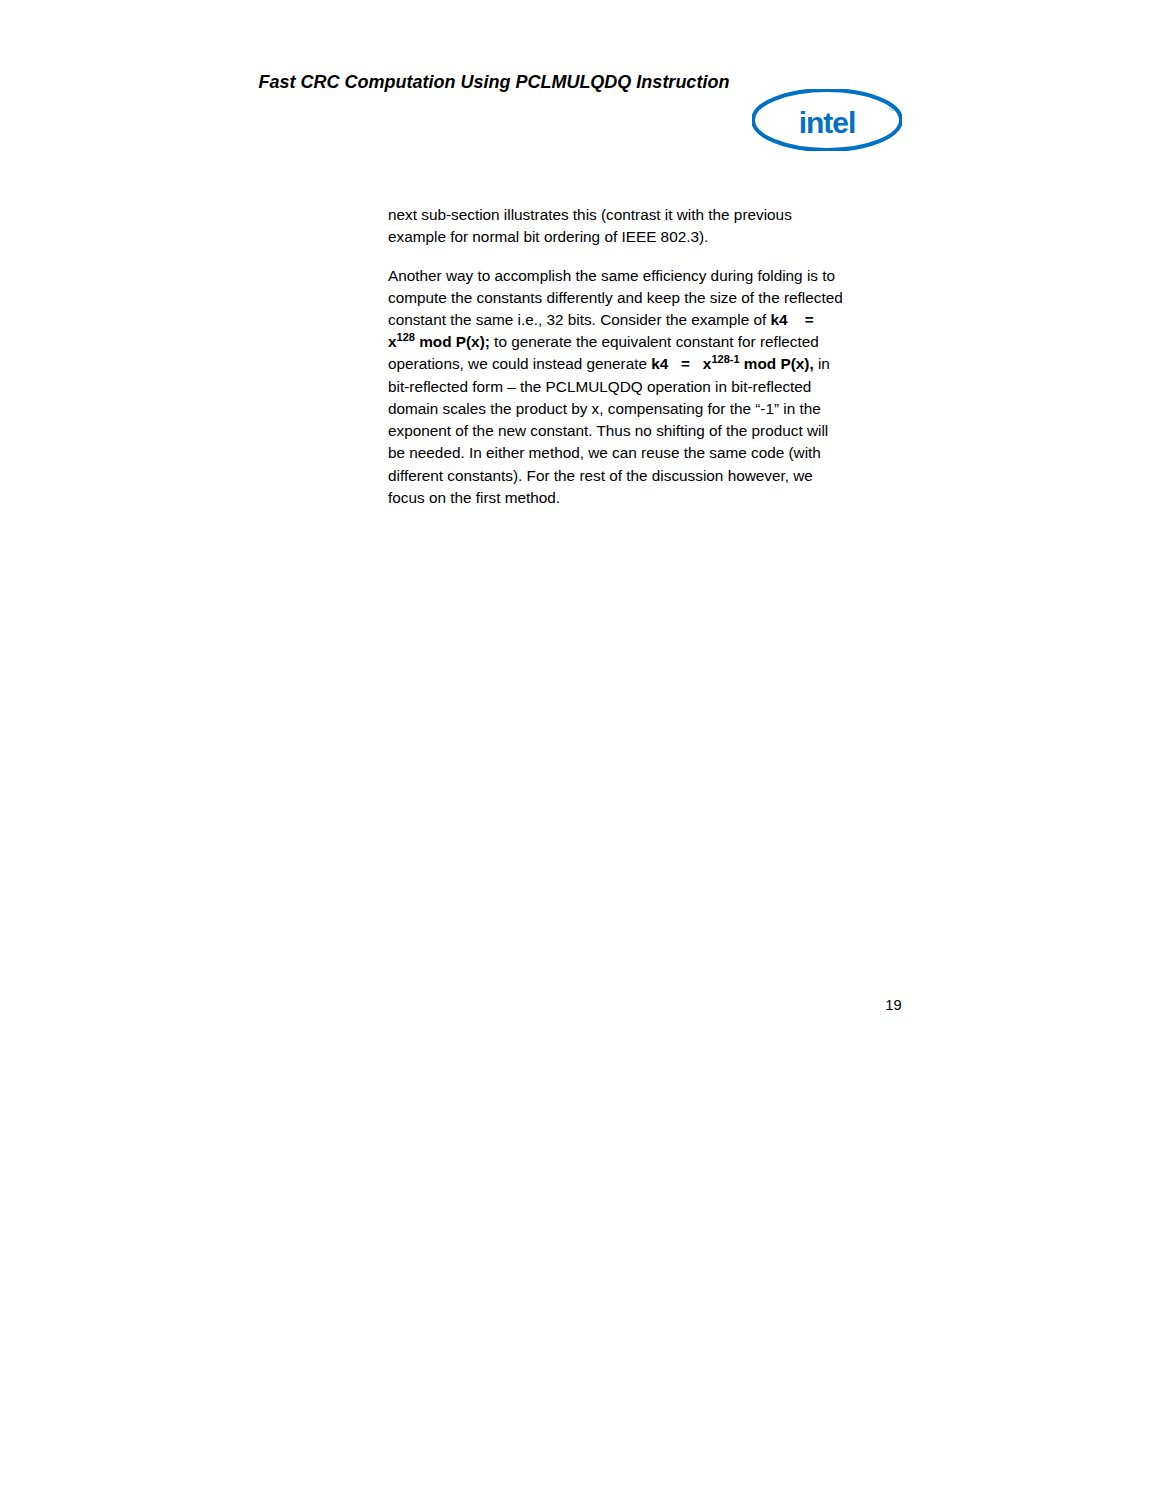Fast CRC Computation Using PCLMULQDQ Instruction
intel ®
next sub-section illustrates this (contrast it with the previous example for normal bit ordering of IEEE 802.3).
Another way to accomplish the same efficiency during folding is to compute the constants differently and keep the size of the reflected constant the same i.e., 32 bits. Consider the example of k4 = x128 mod P(x); to generate the equivalent constant for reflected operations, we could instead generate k4 = x128-1 mod P(x), in bit-reflected form – the PCLMULQDQ operation in bit-reflected domain scales the product by x, compensating for the “-1” in the exponent of the new constant. Thus no shifting of the product will be needed. In either method, we can reuse the same code (with different constants). For the rest of the discussion however, we focus on the first method.
19